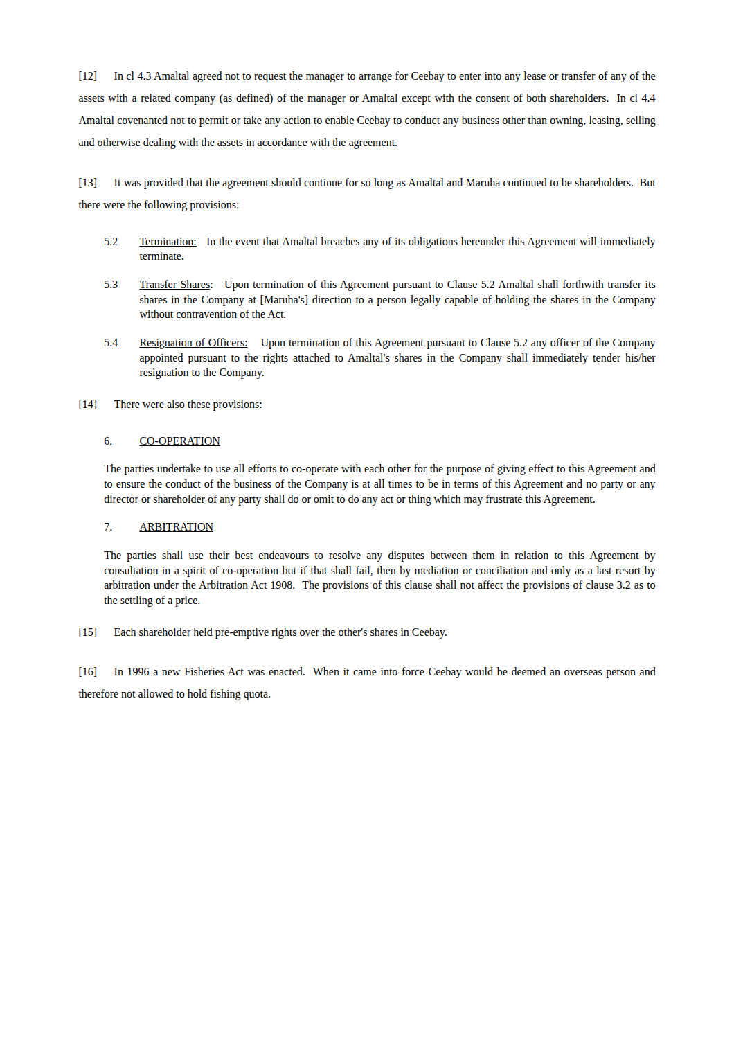[12] In cl 4.3 Amaltal agreed not to request the manager to arrange for Ceebay to enter into any lease or transfer of any of the assets with a related company (as defined) of the manager or Amaltal except with the consent of both shareholders. In cl 4.4 Amaltal covenanted not to permit or take any action to enable Ceebay to conduct any business other than owning, leasing, selling and otherwise dealing with the assets in accordance with the agreement.
[13] It was provided that the agreement should continue for so long as Amaltal and Maruha continued to be shareholders. But there were the following provisions:
5.2 Termination: In the event that Amaltal breaches any of its obligations hereunder this Agreement will immediately terminate.
5.3 Transfer Shares: Upon termination of this Agreement pursuant to Clause 5.2 Amaltal shall forthwith transfer its shares in the Company at [Maruha's] direction to a person legally capable of holding the shares in the Company without contravention of the Act.
5.4 Resignation of Officers: Upon termination of this Agreement pursuant to Clause 5.2 any officer of the Company appointed pursuant to the rights attached to Amaltal's shares in the Company shall immediately tender his/her resignation to the Company.
[14] There were also these provisions:
6. CO-OPERATION
The parties undertake to use all efforts to co-operate with each other for the purpose of giving effect to this Agreement and to ensure the conduct of the business of the Company is at all times to be in terms of this Agreement and no party or any director or shareholder of any party shall do or omit to do any act or thing which may frustrate this Agreement.
7. ARBITRATION
The parties shall use their best endeavours to resolve any disputes between them in relation to this Agreement by consultation in a spirit of co-operation but if that shall fail, then by mediation or conciliation and only as a last resort by arbitration under the Arbitration Act 1908. The provisions of this clause shall not affect the provisions of clause 3.2 as to the settling of a price.
[15] Each shareholder held pre-emptive rights over the other's shares in Ceebay.
[16] In 1996 a new Fisheries Act was enacted. When it came into force Ceebay would be deemed an overseas person and therefore not allowed to hold fishing quota.